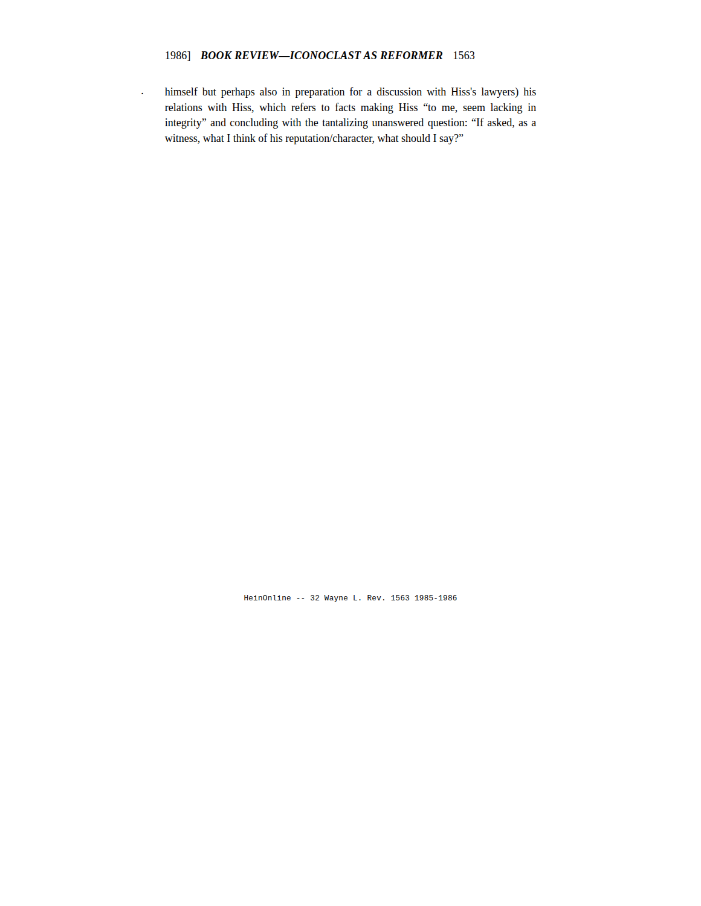1986] BOOK REVIEW—ICONOCLAST AS REFORMER 1563
·
himself but perhaps also in preparation for a discussion with Hiss's lawyers) his relations with Hiss, which refers to facts making Hiss “to me, seem lacking in integrity” and concluding with the tantalizing unanswered question: “If asked, as a witness, what I think of his reputation/character, what should I say?”
HeinOnline -- 32 Wayne L. Rev. 1563 1985-1986